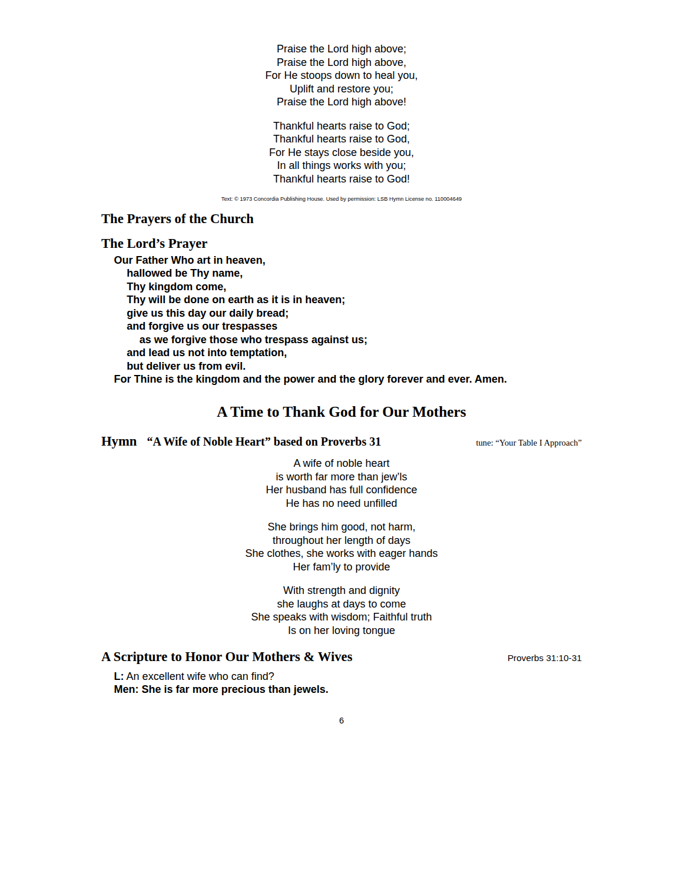Praise the Lord high above;
Praise the Lord high above,
For He stoops down to heal you,
Uplift and restore you;
Praise the Lord high above!
Thankful hearts raise to God;
Thankful hearts raise to God,
For He stays close beside you,
In all things works with you;
Thankful hearts raise to God!
Text: © 1973 Concordia Publishing House. Used by permission: LSB Hymn License no. 110004649
The Prayers of the Church
The Lord’s Prayer
Our Father Who art in heaven,
hallowed be Thy name,
Thy kingdom come,
Thy will be done on earth as it is in heaven;
give us this day our daily bread;
and forgive us our trespasses
as we forgive those who trespass against us;
and lead us not into temptation,
but deliver us from evil.
For Thine is the kingdom and the power and the glory forever and ever. Amen.
A Time to Thank God for Our Mothers
Hymn “A Wife of Noble Heart” based on Proverbs 31
tune: “Your Table I Approach”
A wife of noble heart
is worth far more than jew’ls
Her husband has full confidence
He has no need unfilled
She brings him good, not harm,
throughout her length of days
She clothes, she works with eager hands
Her fam’ly to provide
With strength and dignity
she laughs at days to come
She speaks with wisdom; Faithful truth
Is on her loving tongue
A Scripture to Honor Our Mothers & Wives
Proverbs 31:10-31
L: An excellent wife who can find?
Men: She is far more precious than jewels.
6